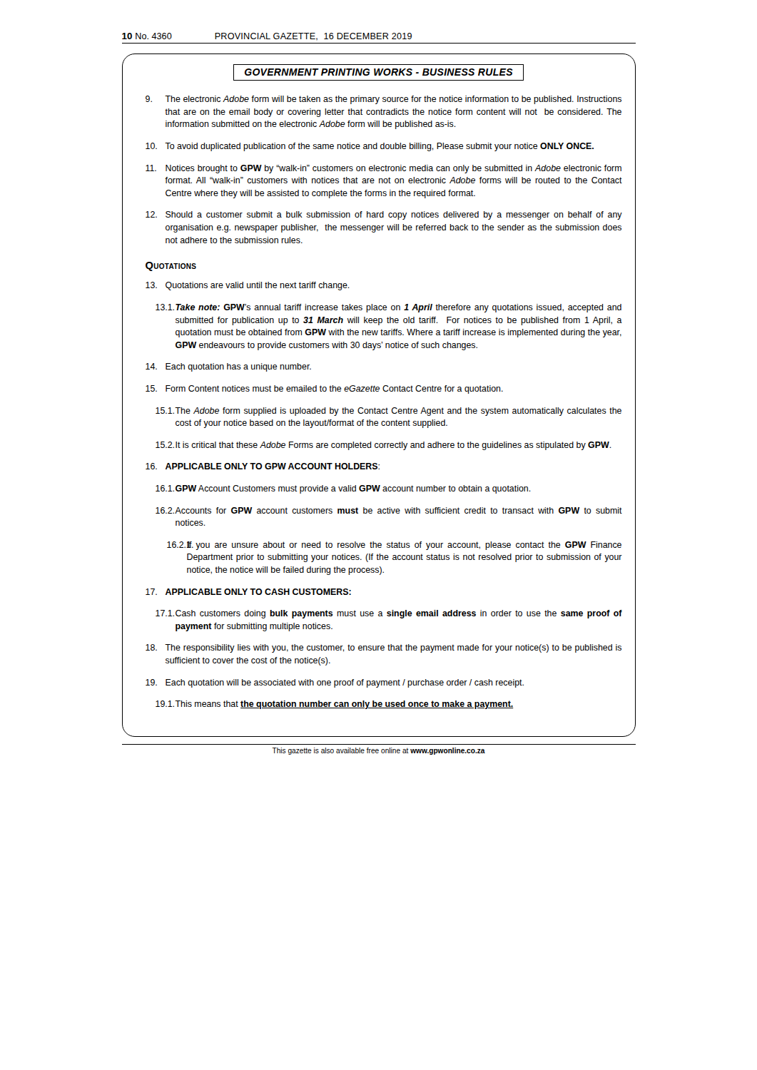10 No. 4360 PROVINCIAL GAZETTE, 16 DECEMBER 2019
GOVERNMENT PRINTING WORKS - BUSINESS RULES
9.
The electronic Adobe form will be taken as the primary source for the notice information to be published. Instructions that are on the email body or covering letter that contradicts the notice form content will not be considered. The information submitted on the electronic Adobe form will be published as-is.
10.
To avoid duplicated publication of the same notice and double billing, Please submit your notice ONLY ONCE.
11.
Notices brought to GPW by “walk-in” customers on electronic media can only be submitted in Adobe electronic form format. All “walk-in” customers with notices that are not on electronic Adobe forms will be routed to the Contact Centre where they will be assisted to complete the forms in the required format.
12.
Should a customer submit a bulk submission of hard copy notices delivered by a messenger on behalf of any organisation e.g. newspaper publisher, the messenger will be referred back to the sender as the submission does not adhere to the submission rules.
Quotations
13.
Quotations are valid until the next tariff change.
13.1.
Take note: GPW’s annual tariff increase takes place on 1 April therefore any quotations issued, accepted and submitted for publication up to 31 March will keep the old tariff. For notices to be published from 1 April, a quotation must be obtained from GPW with the new tariffs. Where a tariff increase is implemented during the year, GPW endeavours to provide customers with 30 days’ notice of such changes.
14.
Each quotation has a unique number.
15.
Form Content notices must be emailed to the eGazette Contact Centre for a quotation.
15.1.
The Adobe form supplied is uploaded by the Contact Centre Agent and the system automatically calculates the cost of your notice based on the layout/format of the content supplied.
15.2.
It is critical that these Adobe Forms are completed correctly and adhere to the guidelines as stipulated by GPW.
16.
APPLICABLE ONLY TO GPW ACCOUNT HOLDERS:
16.1.
GPW Account Customers must provide a valid GPW account number to obtain a quotation.
16.2.
Accounts for GPW account customers must be active with sufficient credit to transact with GPW to submit notices.
16.2.1.
If you are unsure about or need to resolve the status of your account, please contact the GPW Finance Department prior to submitting your notices. (If the account status is not resolved prior to submission of your notice, the notice will be failed during the process).
17.
APPLICABLE ONLY TO CASH CUSTOMERS:
17.1.
Cash customers doing bulk payments must use a single email address in order to use the same proof of payment for submitting multiple notices.
18.
The responsibility lies with you, the customer, to ensure that the payment made for your notice(s) to be published is sufficient to cover the cost of the notice(s).
19.
Each quotation will be associated with one proof of payment / purchase order / cash receipt.
19.1.
This means that the quotation number can only be used once to make a payment.
This gazette is also available free online at www.gpwonline.co.za